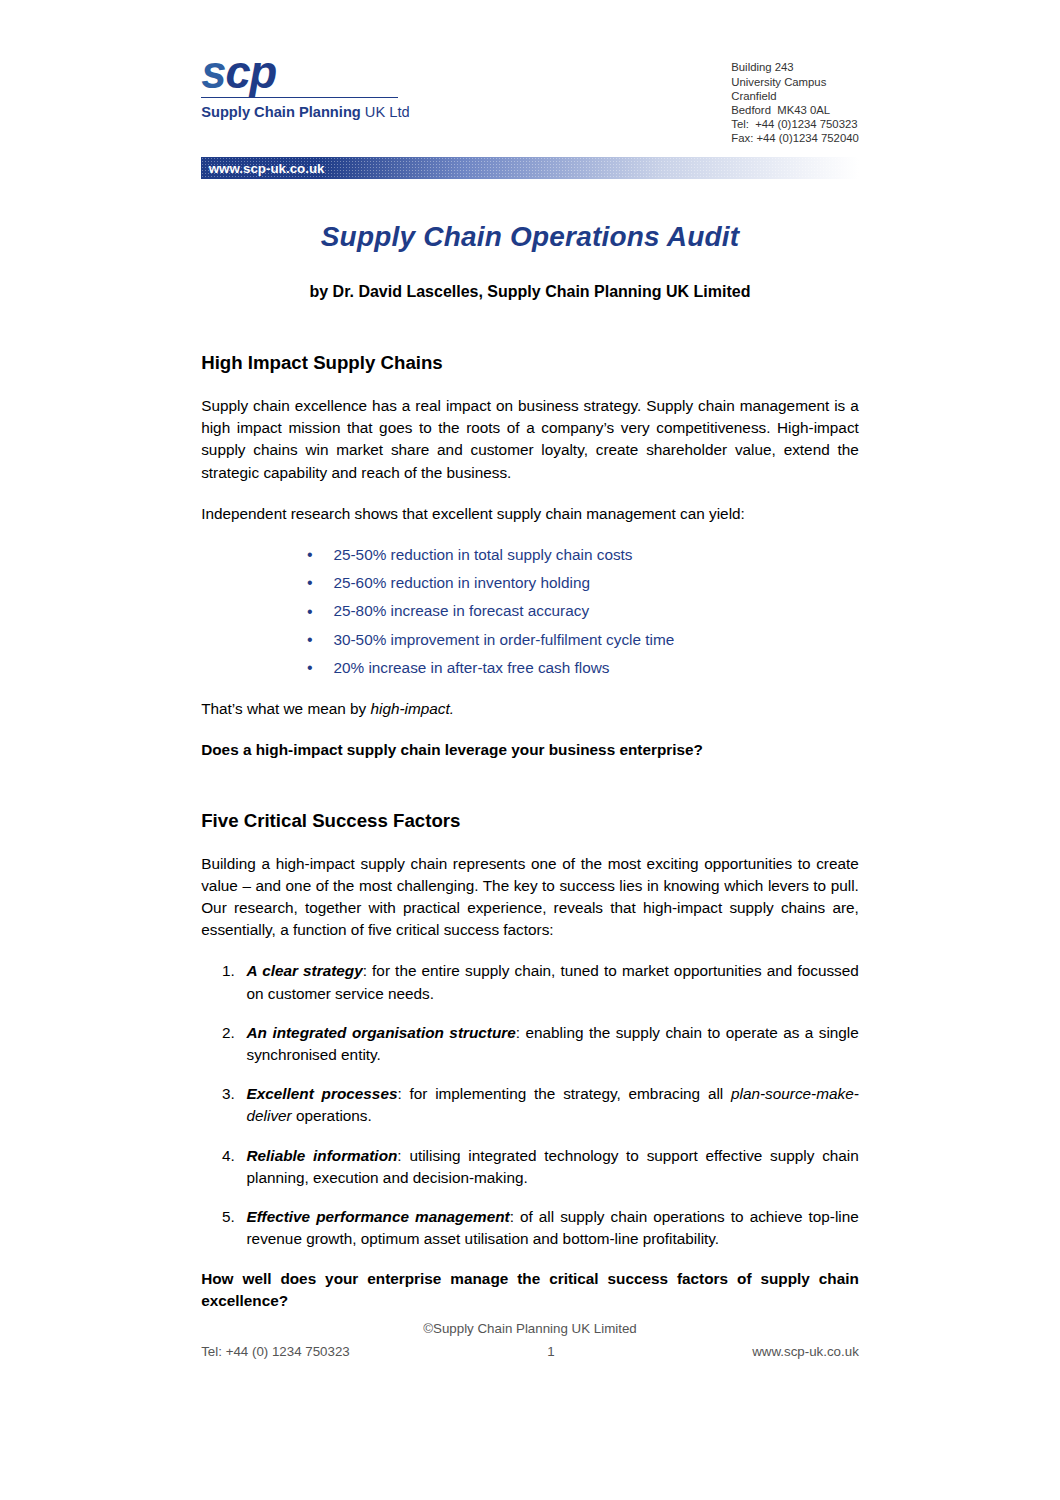scp
Supply Chain Planning UK Ltd
Building 243
University Campus
Cranfield
Bedford MK43 0AL
Tel: +44 (0)1234 750323
Fax: +44 (0)1234 752040
www.scp-uk.co.uk
Supply Chain Operations Audit
by Dr. David Lascelles, Supply Chain Planning UK Limited
High Impact Supply Chains
Supply chain excellence has a real impact on business strategy. Supply chain management is a high impact mission that goes to the roots of a company’s very competitiveness. High-impact supply chains win market share and customer loyalty, create shareholder value, extend the strategic capability and reach of the business.
Independent research shows that excellent supply chain management can yield:
25-50% reduction in total supply chain costs
25-60% reduction in inventory holding
25-80% increase in forecast accuracy
30-50% improvement in order-fulfilment cycle time
20% increase in after-tax free cash flows
That’s what we mean by high-impact.
Does a high-impact supply chain leverage your business enterprise?
Five Critical Success Factors
Building a high-impact supply chain represents one of the most exciting opportunities to create value – and one of the most challenging. The key to success lies in knowing which levers to pull. Our research, together with practical experience, reveals that high-impact supply chains are, essentially, a function of five critical success factors:
A clear strategy: for the entire supply chain, tuned to market opportunities and focussed on customer service needs.
An integrated organisation structure: enabling the supply chain to operate as a single synchronised entity.
Excellent processes: for implementing the strategy, embracing all plan-source-make-deliver operations.
Reliable information: utilising integrated technology to support effective supply chain planning, execution and decision-making.
Effective performance management: of all supply chain operations to achieve top-line revenue growth, optimum asset utilisation and bottom-line profitability.
How well does your enterprise manage the critical success factors of supply chain excellence?
©Supply Chain Planning UK Limited
Tel: +44 (0) 1234 750323
1
www.scp-uk.co.uk